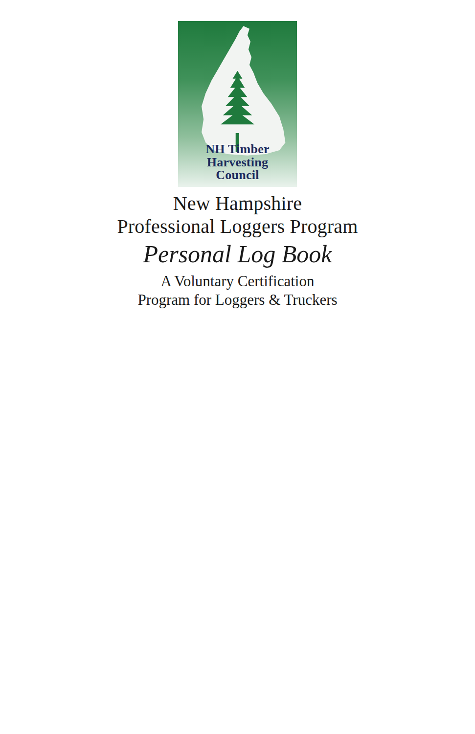NH Timber
Harvesting
Council
New Hampshire
Professional Loggers Program
Personal Log Book
A Voluntary Certification
Program for Loggers & Truckers